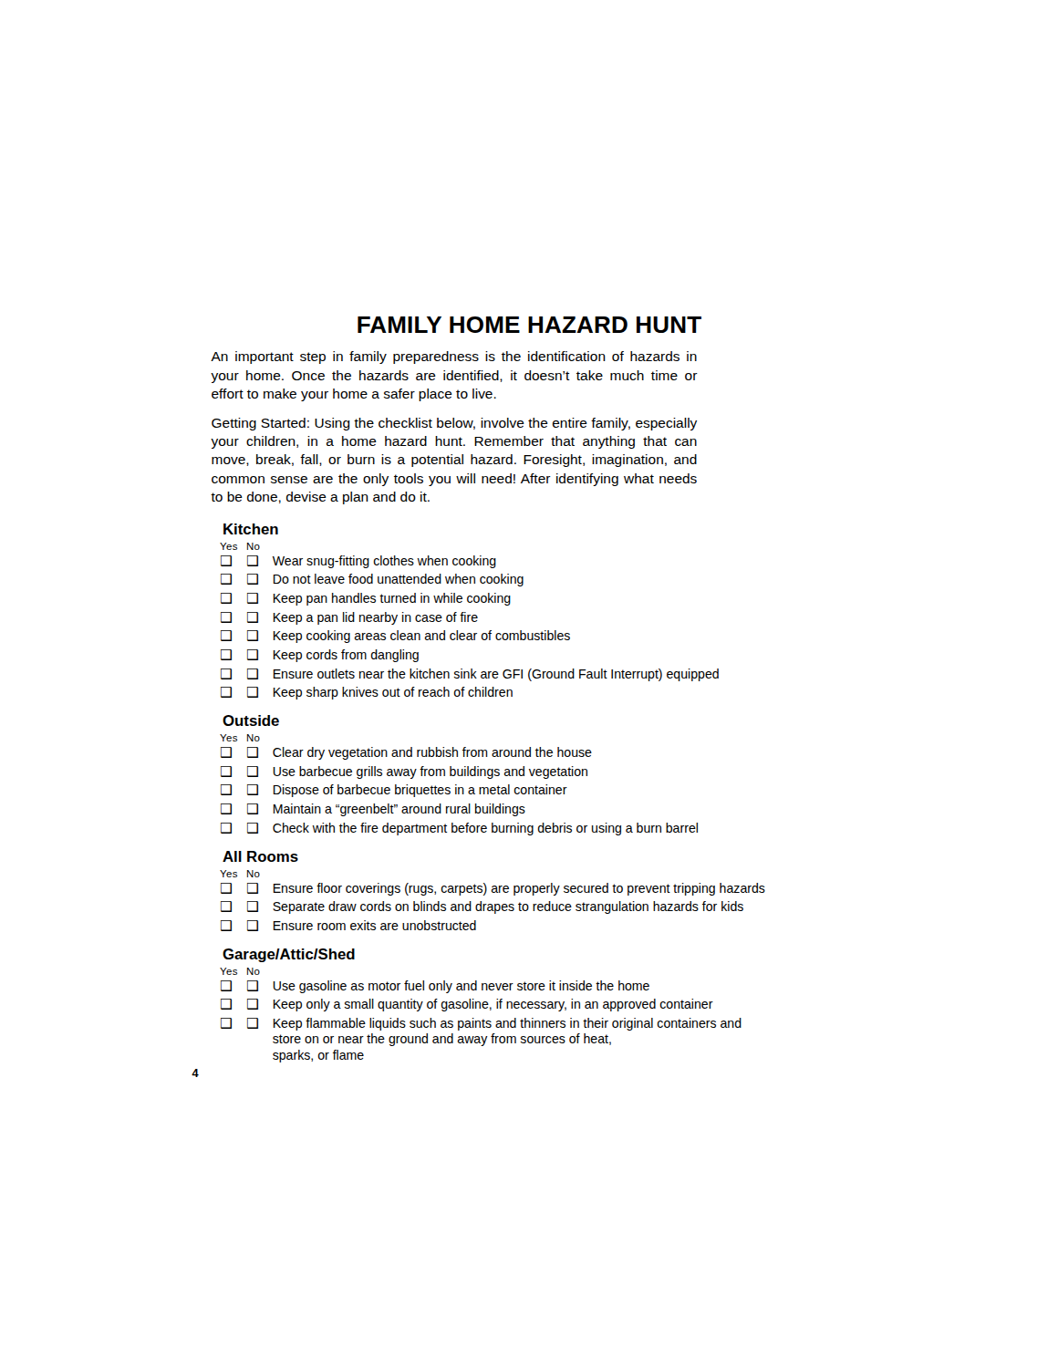FAMILY HOME HAZARD HUNT
An important step in family preparedness is the identification of hazards in your home. Once the hazards are identified, it doesn’t take much time or effort to make your home a safer place to live.
Getting Started: Using the checklist below, involve the entire family, especially your children, in a home hazard hunt. Remember that anything that can move, break, fall, or burn is a potential hazard. Foresight, imagination, and common sense are the only tools you will need! After identifying what needs to be done, devise a plan and do it.
Kitchen
Yes No
| ❑ | ❑ | Wear snug-fitting clothes when cooking |
| ❑ | ❑ | Do not leave food unattended when cooking |
| ❑ | ❑ | Keep pan handles turned in while cooking |
| ❑ | ❑ | Keep a pan lid nearby in case of fire |
| ❑ | ❑ | Keep cooking areas clean and clear of combustibles |
| ❑ | ❑ | Keep cords from dangling |
| ❑ | ❑ | Ensure outlets near the kitchen sink are GFI (Ground Fault Interrupt) equipped |
| ❑ | ❑ | Keep sharp knives out of reach of children |
Outside
Yes No
| ❑ | ❑ | Clear dry vegetation and rubbish from around the house |
| ❑ | ❑ | Use barbecue grills away from buildings and vegetation |
| ❑ | ❑ | Dispose of barbecue briquettes in a metal container |
| ❑ | ❑ | Maintain a “greenbelt” around rural buildings |
| ❑ | ❑ | Check with the fire department before burning debris or using a burn barrel |
All Rooms
Yes No
| ❑ | ❑ | Ensure floor coverings (rugs, carpets) are properly secured to prevent tripping hazards |
| ❑ | ❑ | Separate draw cords on blinds and drapes to reduce strangulation hazards for kids |
| ❑ | ❑ | Ensure room exits are unobstructed |
Garage/Attic/Shed
Yes No
| ❑ | ❑ | Use gasoline as motor fuel only and never store it inside the home |
| ❑ | ❑ | Keep only a small quantity of gasoline, if necessary, in an approved container |
| ❑ | ❑ | Keep flammable liquids such as paints and thinners in their original containers and store on or near the ground and away from sources of heat, sparks, or flame |
4